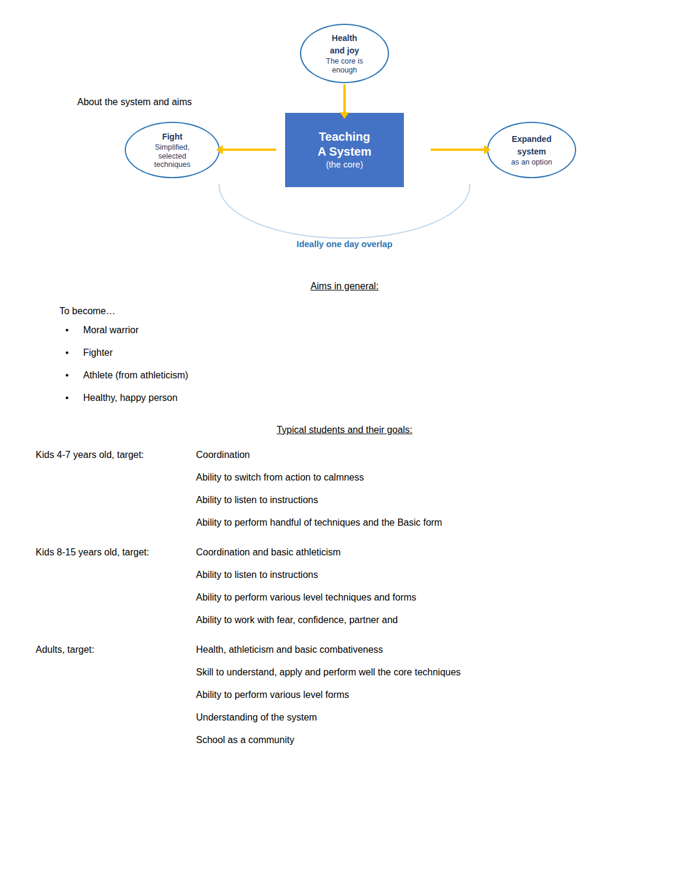About the system and aims
Health
and joy The core is
enough
Fight Simplified,
selected
techniques
Expanded
system as an option
Teaching
A System (the core)
Ideally one day overlap
Aims in general:
To become…
Moral warrior
Fighter
Athlete (from athleticism)
Healthy, happy person
Typical students and their goals:
| Kids 4-7 years old, target: | Coordination Ability to switch from action to calmness Ability to listen to instructions Ability to perform handful of techniques and the Basic form |
| Kids 8-15 years old, target: | Coordination and basic athleticism Ability to listen to instructions Ability to perform various level techniques and forms Ability to work with fear, confidence, partner and |
| Adults, target: | Health, athleticism and basic combativeness Skill to understand, apply and perform well the core techniques Ability to perform various level forms Understanding of the system School as a community |